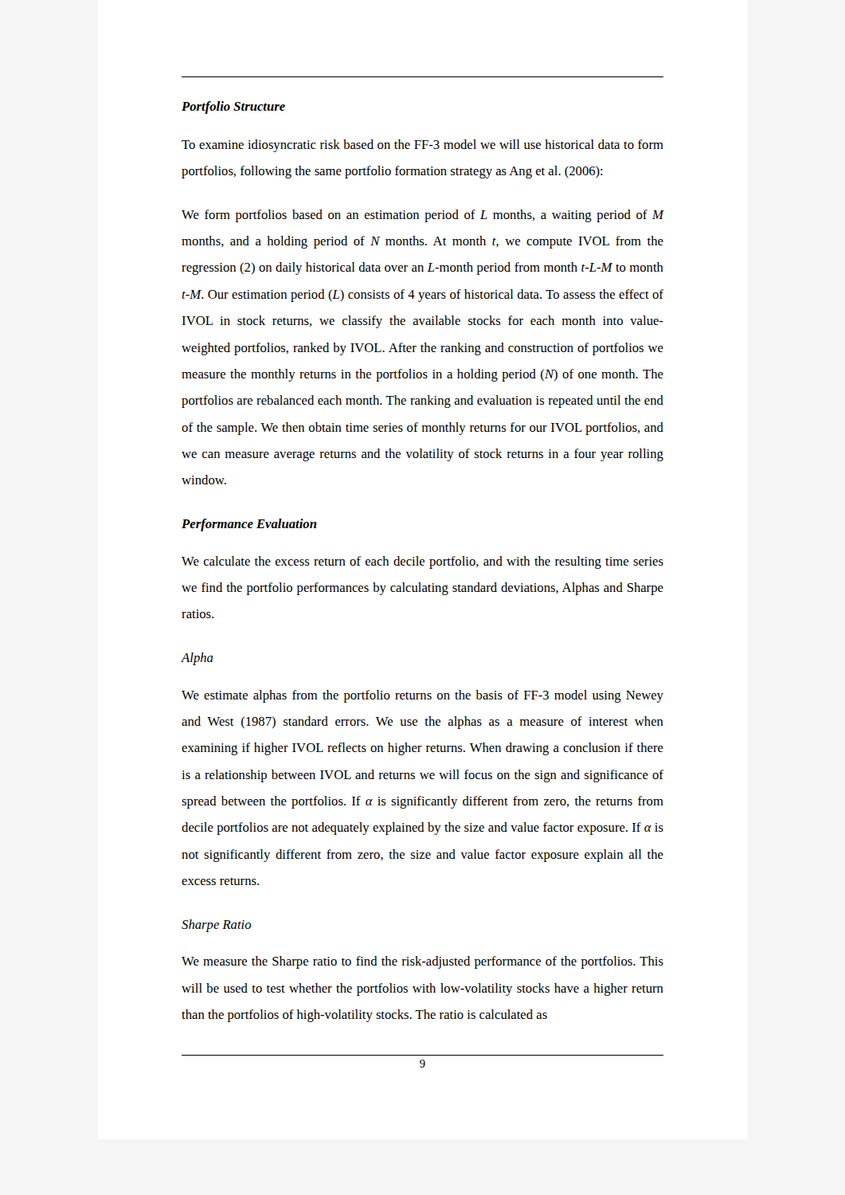Portfolio Structure
To examine idiosyncratic risk based on the FF-3 model we will use historical data to form portfolios, following the same portfolio formation strategy as Ang et al. (2006):
We form portfolios based on an estimation period of L months, a waiting period of M months, and a holding period of N months. At month t, we compute IVOL from the regression (2) on daily historical data over an L-month period from month t-L-M to month t-M. Our estimation period (L) consists of 4 years of historical data. To assess the effect of IVOL in stock returns, we classify the available stocks for each month into value-weighted portfolios, ranked by IVOL. After the ranking and construction of portfolios we measure the monthly returns in the portfolios in a holding period (N) of one month. The portfolios are rebalanced each month. The ranking and evaluation is repeated until the end of the sample. We then obtain time series of monthly returns for our IVOL portfolios, and we can measure average returns and the volatility of stock returns in a four year rolling window.
Performance Evaluation
We calculate the excess return of each decile portfolio, and with the resulting time series we find the portfolio performances by calculating standard deviations, Alphas and Sharpe ratios.
Alpha
We estimate alphas from the portfolio returns on the basis of FF-3 model using Newey and West (1987) standard errors. We use the alphas as a measure of interest when examining if higher IVOL reflects on higher returns. When drawing a conclusion if there is a relationship between IVOL and returns we will focus on the sign and significance of spread between the portfolios. If α is significantly different from zero, the returns from decile portfolios are not adequately explained by the size and value factor exposure. If α is not significantly different from zero, the size and value factor exposure explain all the excess returns.
Sharpe Ratio
We measure the Sharpe ratio to find the risk-adjusted performance of the portfolios. This will be used to test whether the portfolios with low-volatility stocks have a higher return than the portfolios of high-volatility stocks. The ratio is calculated as
9